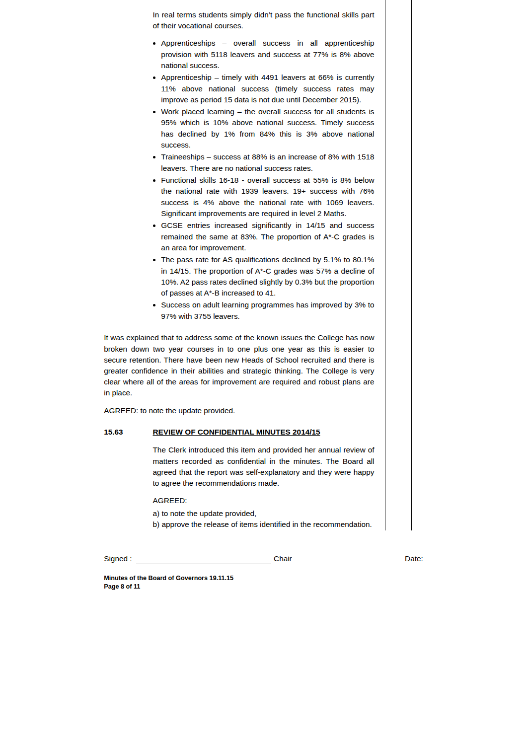In real terms students simply didn’t pass the functional skills part of their vocational courses.
Apprenticeships – overall success in all apprenticeship provision with 5118 leavers and success at 77% is 8% above national success.
Apprenticeship – timely with 4491 leavers at 66% is currently 11% above national success (timely success rates may improve as period 15 data is not due until December 2015).
Work placed learning – the overall success for all students is 95% which is 10% above national success. Timely success has declined by 1% from 84% this is 3% above national success.
Traineeships – success at 88% is an increase of 8% with 1518 leavers. There are no national success rates.
Functional skills 16-18 - overall success at 55% is 8% below the national rate with 1939 leavers. 19+ success with 76% success is 4% above the national rate with 1069 leavers. Significant improvements are required in level 2 Maths.
GCSE entries increased significantly in 14/15 and success remained the same at 83%. The proportion of A*-C grades is an area for improvement.
The pass rate for AS qualifications declined by 5.1% to 80.1% in 14/15. The proportion of A*-C grades was 57% a decline of 10%. A2 pass rates declined slightly by 0.3% but the proportion of passes at A*-B increased to 41.
Success on adult learning programmes has improved by 3% to 97% with 3755 leavers.
It was explained that to address some of the known issues the College has now broken down two year courses in to one plus one year as this is easier to secure retention. There have been new Heads of School recruited and there is greater confidence in their abilities and strategic thinking. The College is very clear where all of the areas for improvement are required and robust plans are in place.
AGREED: to note the update provided.
15.63
REVIEW OF CONFIDENTIAL MINUTES 2014/15
The Clerk introduced this item and provided her annual review of matters recorded as confidential in the minutes. The Board all agreed that the report was self-explanatory and they were happy to agree the recommendations made.
AGREED:
a) to note the update provided,
b) approve the release of items identified in the recommendation.
Signed : Chair
Date:
Minutes of the Board of Governors 19.11.15
Page 8 of 11